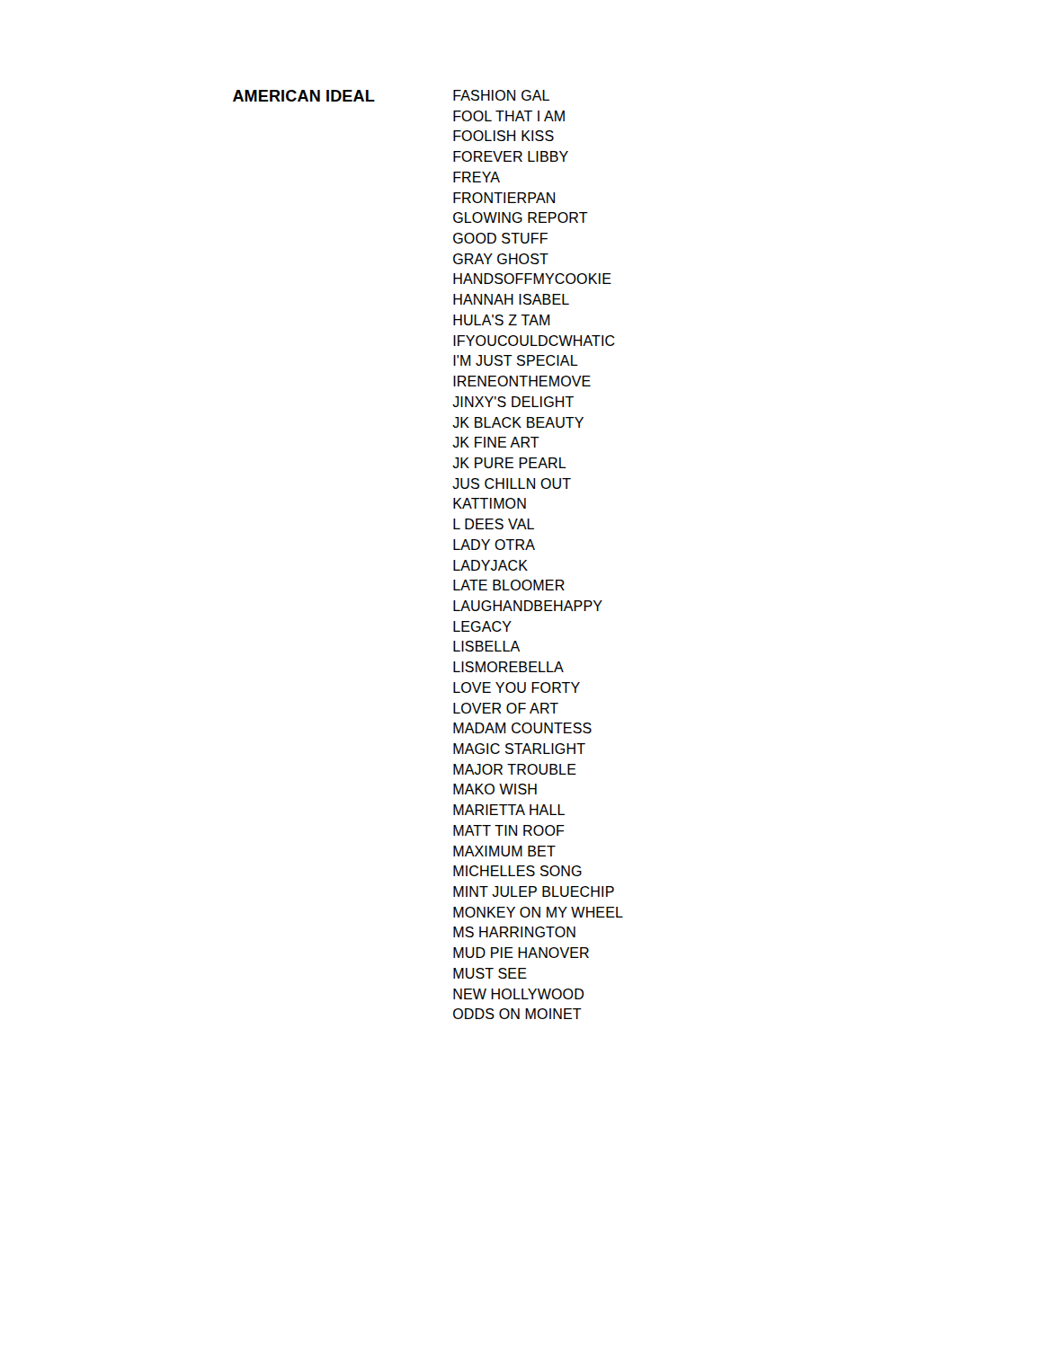AMERICAN IDEAL
FASHION GAL
FOOL THAT I AM
FOOLISH KISS
FOREVER LIBBY
FREYA
FRONTIERPAN
GLOWING REPORT
GOOD STUFF
GRAY GHOST
HANDSOFFMYCOOKIE
HANNAH ISABEL
HULA'S Z TAM
IFYOUCOULDCWHATIC
I'M JUST SPECIAL
IRENEONTHEMOVE
JINXY'S DELIGHT
JK BLACK BEAUTY
JK FINE ART
JK PURE PEARL
JUS CHILLN OUT
KATTIMON
L DEES VAL
LADY OTRA
LADYJACK
LATE BLOOMER
LAUGHANDBEHAPPY
LEGACY
LISBELLA
LISMOREBELLA
LOVE YOU FORTY
LOVER OF ART
MADAM COUNTESS
MAGIC STARLIGHT
MAJOR TROUBLE
MAKO WISH
MARIETTA HALL
MATT TIN ROOF
MAXIMUM BET
MICHELLES SONG
MINT JULEP BLUECHIP
MONKEY ON MY WHEEL
MS HARRINGTON
MUD PIE HANOVER
MUST SEE
NEW HOLLYWOOD
ODDS ON MOINET